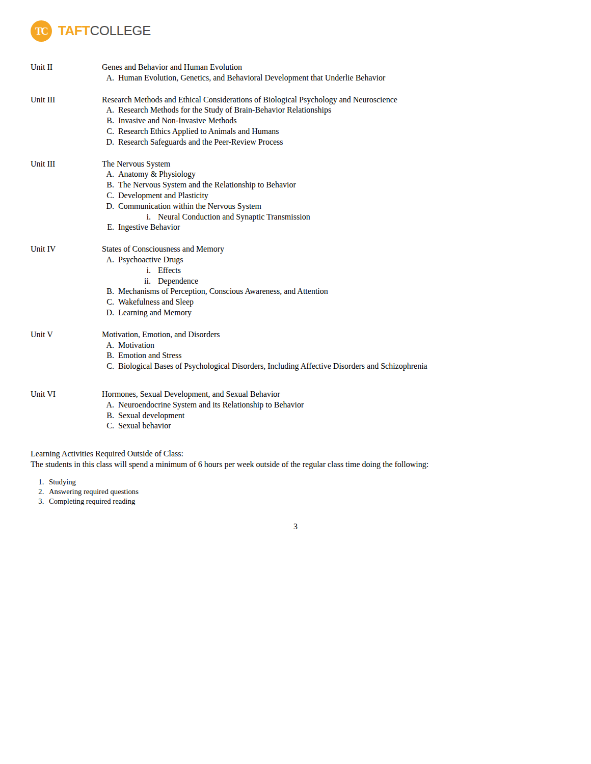TC TAFT COLLEGE
Unit II
Genes and Behavior and Human Evolution
Human Evolution, Genetics, and Behavioral Development that Underlie Behavior
Unit III
Research Methods and Ethical Considerations of Biological Psychology and Neuroscience
Research Methods for the Study of Brain-Behavior Relationships
Invasive and Non-Invasive Methods
Research Ethics Applied to Animals and Humans
Research Safeguards and the Peer-Review Process
Unit III
The Nervous System
Anatomy & Physiology
The Nervous System and the Relationship to Behavior
Development and Plasticity
Communication within the Nervous System
Neural Conduction and Synaptic Transmission
Ingestive Behavior
Unit IV
States of Consciousness and Memory
Psychoactive Drugs
Effects
Dependence
Mechanisms of Perception, Conscious Awareness, and Attention
Wakefulness and Sleep
Learning and Memory
Unit V
Motivation, Emotion, and Disorders
Motivation
Emotion and Stress
Biological Bases of Psychological Disorders, Including Affective Disorders and Schizophrenia
Unit VI
Hormones, Sexual Development, and Sexual Behavior
Neuroendocrine System and its Relationship to Behavior
Sexual development
Sexual behavior
Learning Activities Required Outside of Class:
The students in this class will spend a minimum of 6 hours per week outside of the regular class time doing the following:
Studying
Answering required questions
Completing required reading
3